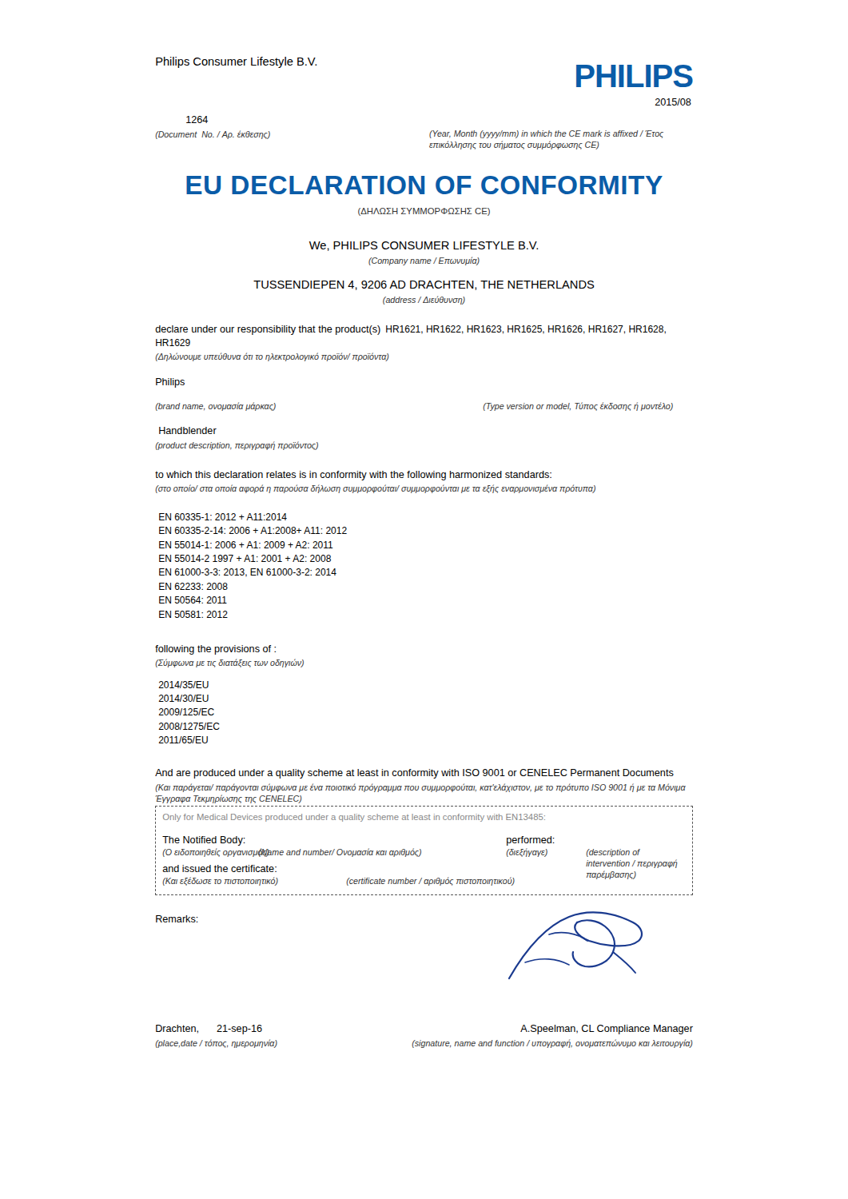Philips Consumer Lifestyle B.V.
PHILIPS
2015/08
1264
(Document No. / Αρ. έκθεσης)
(Year, Month (yyyy/mm) in which the CE mark is affixed / Έτος επικόλλησης του σήματος συμμόρφωσης CE)
EU DECLARATION OF CONFORMITY
(ΔΗΛΩΣΗ ΣΥΜΜΟΡΦΩΣΗΣ CE)
We, PHILIPS CONSUMER LIFESTYLE B.V.
(Company name / Επωνυμία)
TUSSENDIEPEN 4, 9206 AD DRACHTEN, THE NETHERLANDS
(address / Διεύθυνση)
declare under our responsibility that the product(s) HR1621, HR1622, HR1623, HR1625, HR1626, HR1627, HR1628, HR1629
(Δηλώνουμε υπεύθυνα ότι το ηλεκτρολογικό προϊόν/ προϊόντα)
Philips
(brand name, ονομασία μάρκας) (Type version or model, Τύπος έκδοσης ή μοντέλο)
Handblender
(product description, περιγραφή προϊόντος)
to which this declaration relates is in conformity with the following harmonized standards:
(στο οποίο/ στα οποία αφορά η παρούσα δήλωση συμμορφούται/ συμμορφούνται με τα εξής εναρμονισμένα πρότυπα)
EN 60335-1: 2012 + A11:2014
EN 60335-2-14: 2006 + A1:2008+ A11: 2012
EN 55014-1: 2006 + A1: 2009 + A2: 2011
EN 55014-2 1997 + A1: 2001 + A2: 2008
EN 61000-3-3: 2013, EN 61000-3-2: 2014
EN 62233: 2008
EN 50564: 2011
EN 50581: 2012
following the provisions of :
(Σύμφωνα με τις διατάξεις των οδηγιών)
2014/35/EU
2014/30/EU
2009/125/EC
2008/1275/EC
2011/65/EU
And are produced under a quality scheme at least in conformity with ISO 9001 or CENELEC Permanent Documents
(Και παράγεται/ παράγονται σύμφωνα με ένα ποιοτικό πρόγραμμα που συμμορφούται, κατ'ελάχιστον, με το πρότυπο ISO 9001 ή με τα Μόνιμα Έγγραφα Τεκμηρίωσης της CENELEC)
Only for Medical Devices produced under a quality scheme at least in conformity with EN13485:
The Notified Body: performed: (Ο ειδοποιηθείς οργανισμός) (Name and number/ Ονομασία και αριθμός) (διεξήγαγε) (description of intervention / περιγραφή παρέμβασης)
and issued the certificate: (Και εξέδωσε το πιστοποιητικό) (certificate number / αριθμός πιστοποιητικού)
Remarks:
Drachten,21-sep-16
(place,date / τόπος, ημερομηνία)
A.Speelman, CL Compliance Manager
(signature, name and function / υπογραφή, ονοματεπώνυμο και λειτουργία)